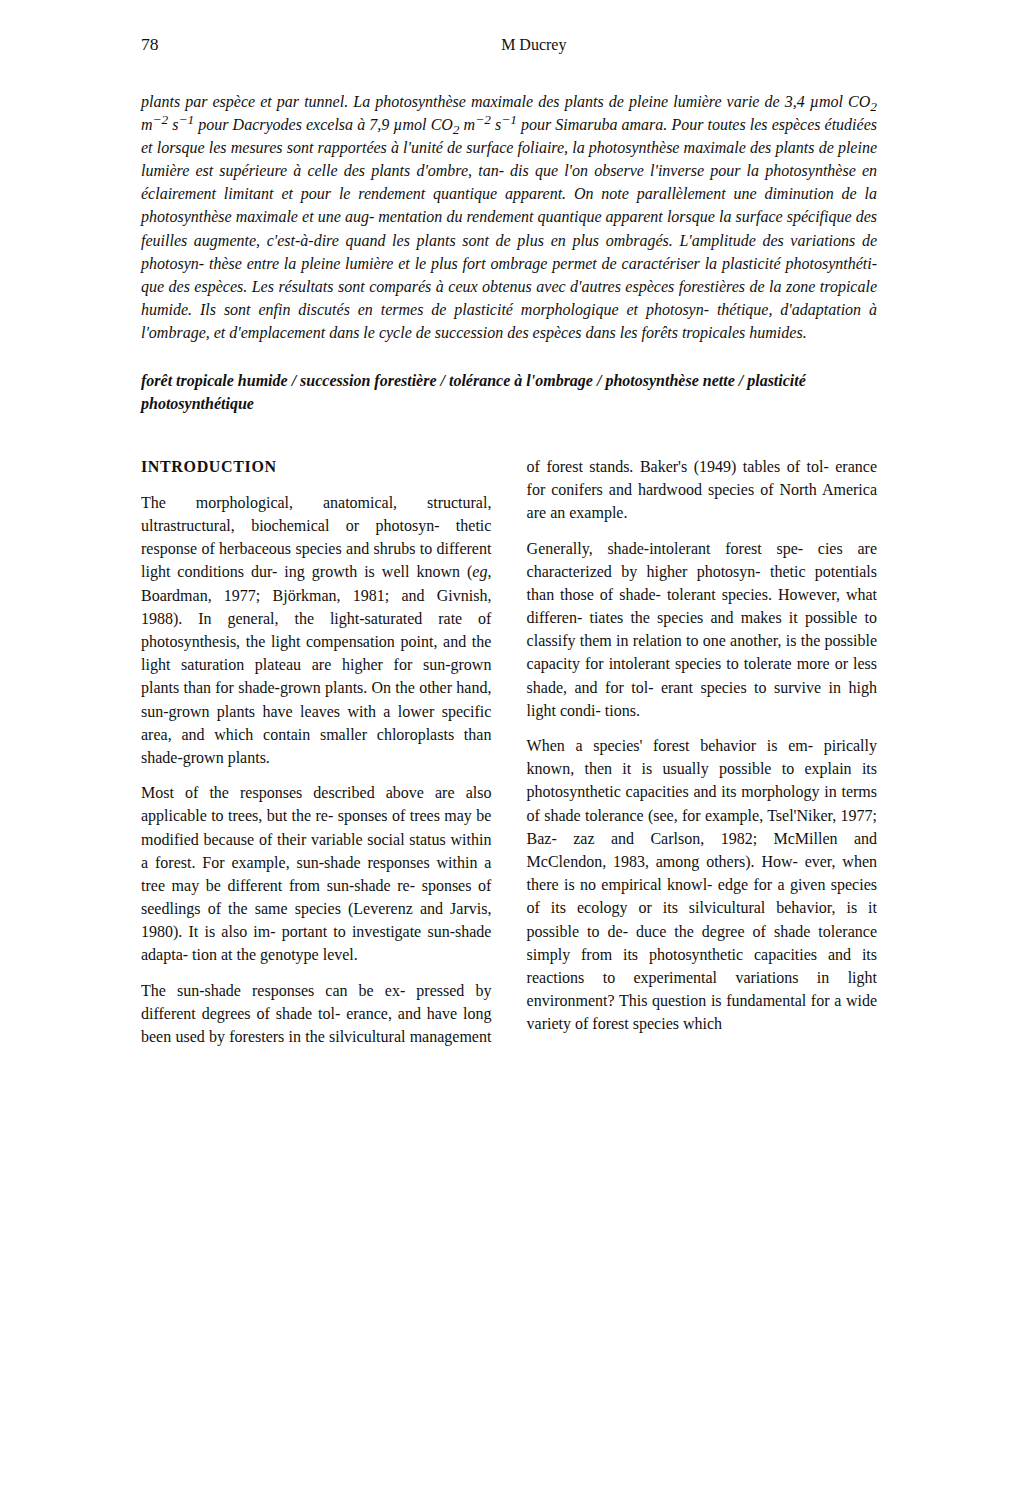78 M Ducrey
plants par espèce et par tunnel. La photosynthèse maximale des plants de pleine lumière varie de 3,4 µmol CO2 m−2 s−1 pour Dacryodes excelsa à 7,9 µmol CO2 m−2 s−1 pour Simaruba amara. Pour toutes les espèces étudiées et lorsque les mesures sont rapportées à l'unité de surface foliaire, la photosynthèse maximale des plants de pleine lumière est supérieure à celle des plants d'ombre, tan- dis que l'on observe l'inverse pour la photosynthèse en éclairement limitant et pour le rendement quantique apparent. On note parallèlement une diminution de la photosynthèse maximale et une aug- mentation du rendement quantique apparent lorsque la surface spécifique des feuilles augmente, c'est-à-dire quand les plants sont de plus en plus ombragés. L'amplitude des variations de photosyn- thèse entre la pleine lumière et le plus fort ombrage permet de caractériser la plasticité photosynthéti- que des espèces. Les résultats sont comparés à ceux obtenus avec d'autres espèces forestières de la zone tropicale humide. Ils sont enfin discutés en termes de plasticité morphologique et photosyn- thétique, d'adaptation à l'ombrage, et d'emplacement dans le cycle de succession des espèces dans les forêts tropicales humides.
forêt tropicale humide / succession forestière / tolérance à l'ombrage / photosynthèse nette / plasticité photosynthétique
INTRODUCTION
The morphological, anatomical, structural, ultrastructural, biochemical or photosyn- thetic response of herbaceous species and shrubs to different light conditions dur- ing growth is well known (eg, Boardman, 1977; Björkman, 1981; and Givnish, 1988). In general, the light-saturated rate of photosynthesis, the light compensation point, and the light saturation plateau are higher for sun-grown plants than for shade-grown plants. On the other hand, sun-grown plants have leaves with a lower specific area, and which contain smaller chloroplasts than shade-grown plants.
Most of the responses described above are also applicable to trees, but the re- sponses of trees may be modified because of their variable social status within a forest. For example, sun-shade responses within a tree may be different from sun-shade re- sponses of seedlings of the same species (Leverenz and Jarvis, 1980). It is also im- portant to investigate sun-shade adapta- tion at the genotype level.
The sun-shade responses can be ex- pressed by different degrees of shade tol- erance, and have long been used by foresters in the silvicultural management of forest stands. Baker's (1949) tables of tol- erance for conifers and hardwood species of North America are an example.
Generally, shade-intolerant forest spe- cies are characterized by higher photosyn- thetic potentials than those of shade- tolerant species. However, what differen- tiates the species and makes it possible to classify them in relation to one another, is the possible capacity for intolerant species to tolerate more or less shade, and for tol- erant species to survive in high light condi- tions.
When a species' forest behavior is em- pirically known, then it is usually possible to explain its photosynthetic capacities and its morphology in terms of shade tolerance (see, for example, Tsel'Niker, 1977; Baz- zaz and Carlson, 1982; McMillen and McClendon, 1983, among others). How- ever, when there is no empirical knowl- edge for a given species of its ecology or its silvicultural behavior, is it possible to de- duce the degree of shade tolerance simply from its photosynthetic capacities and its reactions to experimental variations in light environment? This question is fundamental for a wide variety of forest species which